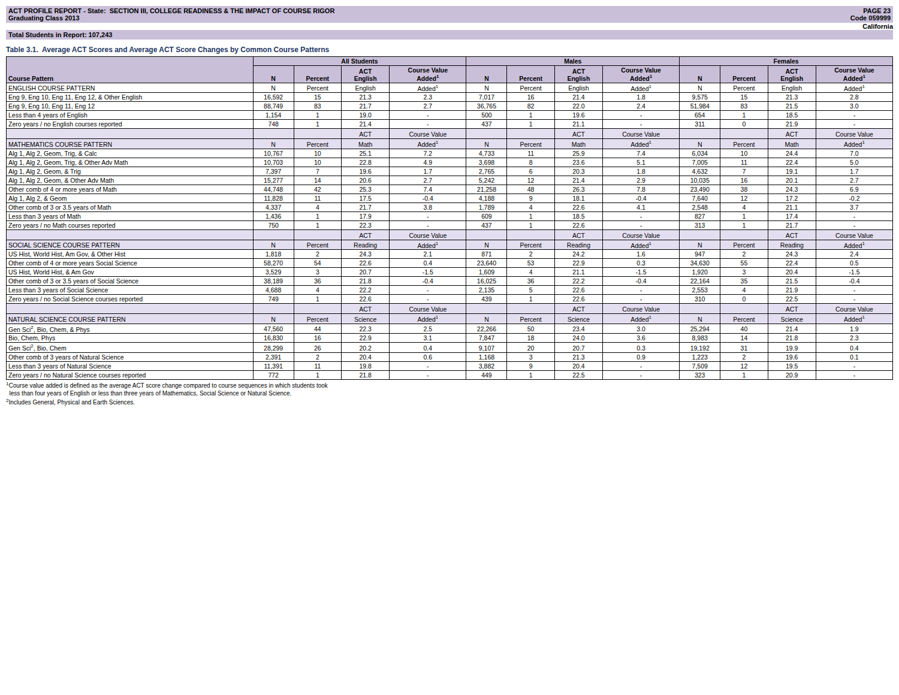ACT PROFILE REPORT - State: SECTION III, COLLEGE READINESS & THE IMPACT OF COURSE RIGOR PAGE 23
Graduating Class 2013 Code 059999
California
Total Students in Report: 107,243
Table 3.1. Average ACT Scores and Average ACT Score Changes by Common Course Patterns
| Course Pattern | All Students | Males | Females |
| --- | --- | --- | --- |
| N | Percent | ACT English | Course Value Added 1 | N | Percent | ACT English | Course Value Added 1 | N | Percent | ACT English | Course Value Added 1 |
| ENGLISH COURSE PATTERN | N | Percent | English | Added 1 | N | Percent | English | Added 1 | N | Percent | English | Added 1 |
| Eng 9, Eng 10, Eng 11, Eng 12, & Other English | 16,592 | 15 | 21.3 | 2.3 | 7,017 | 16 | 21.4 | 1.8 | 9,575 | 15 | 21.3 | 2.8 |
| Eng 9, Eng 10, Eng 11, Eng 12 | 88,749 | 83 | 21.7 | 2.7 | 36,765 | 82 | 22.0 | 2.4 | 51,984 | 83 | 21.5 | 3.0 |
| Less than 4 years of English | 1,154 | 1 | 19.0 | - | 500 | 1 | 19.6 | - | 654 | 1 | 18.5 | - |
| Zero years / no English courses reported | 748 | 1 | 21.4 | - | 437 | 1 | 21.1 | - | 311 | 0 | 21.9 | - |
| | | | ACT | Course Value | | | ACT | Course Value | | | ACT | Course Value |
| MATHEMATICS COURSE PATTERN | N | Percent | Math | Added 1 | N | Percent | Math | Added 1 | N | Percent | Math | Added 1 |
| Alg 1, Alg 2, Geom, Trig, & Calc | 10,767 | 10 | 25.1 | 7.2 | 4,733 | 11 | 25.9 | 7.4 | 6,034 | 10 | 24.4 | 7.0 |
| Alg 1, Alg 2, Geom, Trig, & Other Adv Math | 10,703 | 10 | 22.8 | 4.9 | 3,698 | 8 | 23.6 | 5.1 | 7,005 | 11 | 22.4 | 5.0 |
| Alg 1, Alg 2, Geom, & Trig | 7,397 | 7 | 19.6 | 1.7 | 2,765 | 6 | 20.3 | 1.8 | 4,632 | 7 | 19.1 | 1.7 |
| Alg 1, Alg 2, Geom, & Other Adv Math | 15,277 | 14 | 20.6 | 2.7 | 5,242 | 12 | 21.4 | 2.9 | 10,035 | 16 | 20.1 | 2.7 |
| Other comb of 4 or more years of Math | 44,748 | 42 | 25.3 | 7.4 | 21,258 | 48 | 26.3 | 7.8 | 23,490 | 38 | 24.3 | 6.9 |
| Alg 1, Alg 2, & Geom | 11,828 | 11 | 17.5 | -0.4 | 4,188 | 9 | 18.1 | -0.4 | 7,640 | 12 | 17.2 | -0.2 |
| Other comb of 3 or 3.5 years of Math | 4,337 | 4 | 21.7 | 3.8 | 1,789 | 4 | 22.6 | 4.1 | 2,548 | 4 | 21.1 | 3.7 |
| Less than 3 years of Math | 1,436 | 1 | 17.9 | - | 609 | 1 | 18.5 | - | 827 | 1 | 17.4 | - |
| Zero years / no Math courses reported | 750 | 1 | 22.3 | - | 437 | 1 | 22.6 | - | 313 | 1 | 21.7 | - |
| | | | ACT | Course Value | | | ACT | Course Value | | | ACT | Course Value |
| SOCIAL SCIENCE COURSE PATTERN | N | Percent | Reading | Added 1 | N | Percent | Reading | Added 1 | N | Percent | Reading | Added 1 |
| US Hist, World Hist, Am Gov, & Other Hist | 1,818 | 2 | 24.3 | 2.1 | 871 | 2 | 24.2 | 1.6 | 947 | 2 | 24.3 | 2.4 |
| Other comb of 4 or more years Social Science | 58,270 | 54 | 22.6 | 0.4 | 23,640 | 53 | 22.9 | 0.3 | 34,630 | 55 | 22.4 | 0.5 |
| US Hist, World Hist, & Am Gov | 3,529 | 3 | 20.7 | -1.5 | 1,609 | 4 | 21.1 | -1.5 | 1,920 | 3 | 20.4 | -1.5 |
| Other comb of 3 or 3.5 years of Social Science | 38,189 | 36 | 21.8 | -0.4 | 16,025 | 36 | 22.2 | -0.4 | 22,164 | 35 | 21.5 | -0.4 |
| Less than 3 years of Social Science | 4,688 | 4 | 22.2 | - | 2,135 | 5 | 22.6 | - | 2,553 | 4 | 21.9 | - |
| Zero years / no Social Science courses reported | 749 | 1 | 22.6 | - | 439 | 1 | 22.6 | - | 310 | 0 | 22.5 | - |
| | | | ACT | Course Value | | | ACT | Course Value | | | ACT | Course Value |
| NATURAL SCIENCE COURSE PATTERN | N | Percent | Science | Added 1 | N | Percent | Science | Added 1 | N | Percent | Science | Added 1 |
| Gen Sci 2 , Bio, Chem, & Phys | 47,560 | 44 | 22.3 | 2.5 | 22,266 | 50 | 23.4 | 3.0 | 25,294 | 40 | 21.4 | 1.9 |
| Bio, Chem, Phys | 16,830 | 16 | 22.9 | 3.1 | 7,847 | 18 | 24.0 | 3.6 | 8,983 | 14 | 21.8 | 2.3 |
| Gen Sci 2 , Bio, Chem | 28,299 | 26 | 20.2 | 0.4 | 9,107 | 20 | 20.7 | 0.3 | 19,192 | 31 | 19.9 | 0.4 |
| Other comb of 3 years of Natural Science | 2,391 | 2 | 20.4 | 0.6 | 1,168 | 3 | 21.3 | 0.9 | 1,223 | 2 | 19.6 | 0.1 |
| Less than 3 years of Natural Science | 11,391 | 11 | 19.8 | - | 3,882 | 9 | 20.4 | - | 7,509 | 12 | 19.5 | - |
| Zero years / no Natural Science courses reported | 772 | 1 | 21.8 | - | 449 | 1 | 22.5 | - | 323 | 1 | 20.9 | - |
1Course value added is defined as the average ACT score change compared to course sequences in which students took
less than four years of English or less than three years of Mathematics, Social Science or Natural Science.
2Includes General, Physical and Earth Sciences.